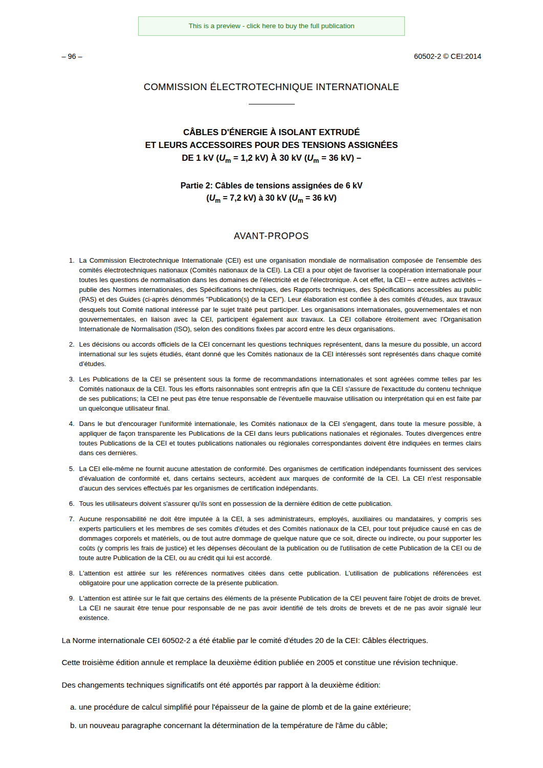This is a preview - click here to buy the full publication
– 96 – 60502-2 © CEI:2014
COMMISSION ÉLECTROTECHNIQUE INTERNATIONALE
CÂBLES D'ÉNERGIE À ISOLANT EXTRUDÉ
ET LEURS ACCESSOIRES POUR DES TENSIONS ASSIGNÉES
DE 1 kV (Um = 1,2 kV) À 30 kV (Um = 36 kV) –
Partie 2: Câbles de tensions assignées de 6 kV
(Um = 7,2 kV) à 30 kV (Um = 36 kV)
AVANT-PROPOS
La Commission Electrotechnique Internationale (CEI) est une organisation mondiale de normalisation composée de l'ensemble des comités électrotechniques nationaux (Comités nationaux de la CEI). La CEI a pour objet de favoriser la coopération internationale pour toutes les questions de normalisation dans les domaines de l'électricité et de l'électronique. A cet effet, la CEI – entre autres activités – publie des Normes internationales, des Spécifications techniques, des Rapports techniques, des Spécifications accessibles au public (PAS) et des Guides (ci-après dénommés "Publication(s) de la CEI"). Leur élaboration est confiée à des comités d'études, aux travaux desquels tout Comité national intéressé par le sujet traité peut participer. Les organisations internationales, gouvernementales et non gouvernementales, en liaison avec la CEI, participent également aux travaux. La CEI collabore étroitement avec l'Organisation Internationale de Normalisation (ISO), selon des conditions fixées par accord entre les deux organisations.
Les décisions ou accords officiels de la CEI concernant les questions techniques représentent, dans la mesure du possible, un accord international sur les sujets étudiés, étant donné que les Comités nationaux de la CEI intéressés sont représentés dans chaque comité d'études.
Les Publications de la CEI se présentent sous la forme de recommandations internationales et sont agréées comme telles par les Comités nationaux de la CEI. Tous les efforts raisonnables sont entrepris afin que la CEI s'assure de l'exactitude du contenu technique de ses publications; la CEI ne peut pas être tenue responsable de l'éventuelle mauvaise utilisation ou interprétation qui en est faite par un quelconque utilisateur final.
Dans le but d'encourager l'uniformité internationale, les Comités nationaux de la CEI s'engagent, dans toute la mesure possible, à appliquer de façon transparente les Publications de la CEI dans leurs publications nationales et régionales. Toutes divergences entre toutes Publications de la CEI et toutes publications nationales ou régionales correspondantes doivent être indiquées en termes clairs dans ces dernières.
La CEI elle-même ne fournit aucune attestation de conformité. Des organismes de certification indépendants fournissent des services d'évaluation de conformité et, dans certains secteurs, accèdent aux marques de conformité de la CEI. La CEI n'est responsable d'aucun des services effectués par les organismes de certification indépendants.
Tous les utilisateurs doivent s'assurer qu'ils sont en possession de la dernière édition de cette publication.
Aucune responsabilité ne doit être imputée à la CEI, à ses administrateurs, employés, auxiliaires ou mandataires, y compris ses experts particuliers et les membres de ses comités d'études et des Comités nationaux de la CEI, pour tout préjudice causé en cas de dommages corporels et matériels, ou de tout autre dommage de quelque nature que ce soit, directe ou indirecte, ou pour supporter les coûts (y compris les frais de justice) et les dépenses découlant de la publication ou de l'utilisation de cette Publication de la CEI ou de toute autre Publication de la CEI, ou au crédit qui lui est accordé.
L'attention est attirée sur les références normatives citées dans cette publication. L'utilisation de publications référencées est obligatoire pour une application correcte de la présente publication.
L'attention est attirée sur le fait que certains des éléments de la présente Publication de la CEI peuvent faire l'objet de droits de brevet. La CEI ne saurait être tenue pour responsable de ne pas avoir identifié de tels droits de brevets et de ne pas avoir signalé leur existence.
La Norme internationale CEI 60502-2 a été établie par le comité d'études 20 de la CEI: Câbles électriques.
Cette troisième édition annule et remplace la deuxième édition publiée en 2005 et constitue une révision technique.
Des changements techniques significatifs ont été apportés par rapport à la deuxième édition:
une procédure de calcul simplifié pour l'épaisseur de la gaine de plomb et de la gaine extérieure;
un nouveau paragraphe concernant la détermination de la température de l'âme du câble;